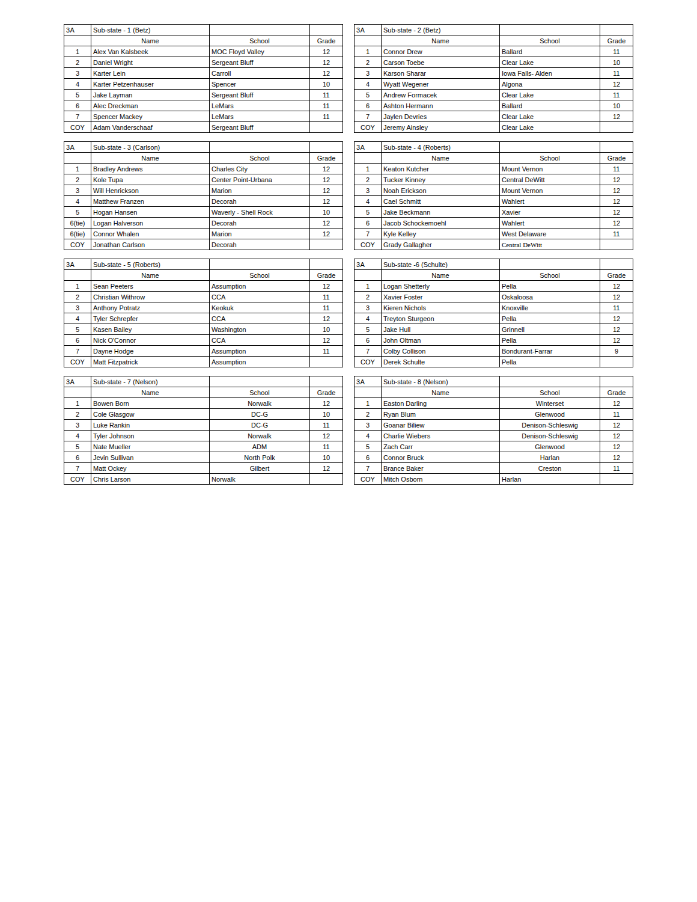| / 3A / Sub-state - 1 (Betz) / / / / / Name / School / Grade / / 1 / Alex Van Kalsbeek / MOC Floyd Valley / 12 / / 2 / Daniel Wright / Sergeant Bluff / 12 / / 3 / Karter Lein / Carroll / 12 / / 4 / Karter Petzenhauser / Spencer / 10 / / 5 / Jake Layman / Sergeant Bluff / 11 / / 6 / Alec Dreckman / LeMars / 11 / / 7 / Spencer Mackey / LeMars / 11 / / COY / Adam Vanderschaaf / Sergeant Bluff / / | | / 3A / Sub-state - 2 (Betz) / / / / / Name / School / Grade / / 1 / Connor Drew / Ballard / 11 / / 2 / Carson Toebe / Clear Lake / 10 / / 3 / Karson Sharar / Iowa Falls- Alden / 11 / / 4 / Wyatt Wegener / Algona / 12 / / 5 / Andrew Formacek / Clear Lake / 11 / / 6 / Ashton Hermann / Ballard / 10 / / 7 / Jaylen Devries / Clear Lake / 12 / / COY / Jeremy Ainsley / Clear Lake / / |
| / 3A / Sub-state - 3 (Carlson) / / / / / Name / School / Grade / / 1 / Bradley Andrews / Charles City / 12 / / 2 / Kole Tupa / Center Point-Urbana / 12 / / 3 / Will Henrickson / Marion / 12 / / 4 / Matthew Franzen / Decorah / 12 / / 5 / Hogan Hansen / Waverly - Shell Rock / 10 / / 6(tie) / Logan Halverson / Decorah / 12 / / 6(tie) / Connor Whalen / Marion / 12 / / COY / Jonathan Carlson / Decorah / / | | / 3A / Sub-state - 4 (Roberts) / / / / / Name / School / Grade / / 1 / Keaton Kutcher / Mount Vernon / 11 / / 2 / Tucker Kinney / Central DeWitt / 12 / / 3 / Noah Erickson / Mount Vernon / 12 / / 4 / Cael Schmitt / Wahlert / 12 / / 5 / Jake Beckmann / Xavier / 12 / / 6 / Jacob Schockemoehl / Wahlert / 12 / / 7 / Kyle Kelley / West Delaware / 11 / / COY / Grady Gallagher / Central DeWitt / / |
| / 3A / Sub-state - 5 (Roberts) / / / / / Name / School / Grade / / 1 / Sean Peeters / Assumption / 12 / / 2 / Christian Withrow / CCA / 11 / / 3 / Anthony Potratz / Keokuk / 11 / / 4 / Tyler Schrepfer / CCA / 12 / / 5 / Kasen Bailey / Washington / 10 / / 6 / Nick O'Connor / CCA / 12 / / 7 / Dayne Hodge / Assumption / 11 / / COY / Matt Fitzpatrick / Assumption / / | | / 3A / Sub-state -6 (Schulte) / / / / / Name / School / Grade / / 1 / Logan Shetterly / Pella / 12 / / 2 / Xavier Foster / Oskaloosa / 12 / / 3 / Kieren Nichols / Knoxville / 11 / / 4 / Treyton Sturgeon / Pella / 12 / / 5 / Jake Hull / Grinnell / 12 / / 6 / John Oltman / Pella / 12 / / 7 / Colby Collison / Bondurant-Farrar / 9 / / COY / Derek Schulte / Pella / / |
| / 3A / Sub-state - 7 (Nelson) / / / / / Name / School / Grade / / 1 / Bowen Born / Norwalk / 12 / / 2 / Cole Glasgow / DC-G / 10 / / 3 / Luke Rankin / DC-G / 11 / / 4 / Tyler Johnson / Norwalk / 12 / / 5 / Nate Mueller / ADM / 11 / / 6 / Jevin Sullivan / North Polk / 10 / / 7 / Matt Ockey / Gilbert / 12 / / COY / Chris Larson / Norwalk / / | | / 3A / Sub-state - 8 (Nelson) / / / / / Name / School / Grade / / 1 / Easton Darling / Winterset / 12 / / 2 / Ryan Blum / Glenwood / 11 / / 3 / Goanar Biliew / Denison-Schleswig / 12 / / 4 / Charlie Wiebers / Denison-Schleswig / 12 / / 5 / Zach Carr / Glenwood / 12 / / 6 / Connor Bruck / Harlan / 12 / / 7 / Brance Baker / Creston / 11 / / COY / Mitch Osborn / Harlan / / |